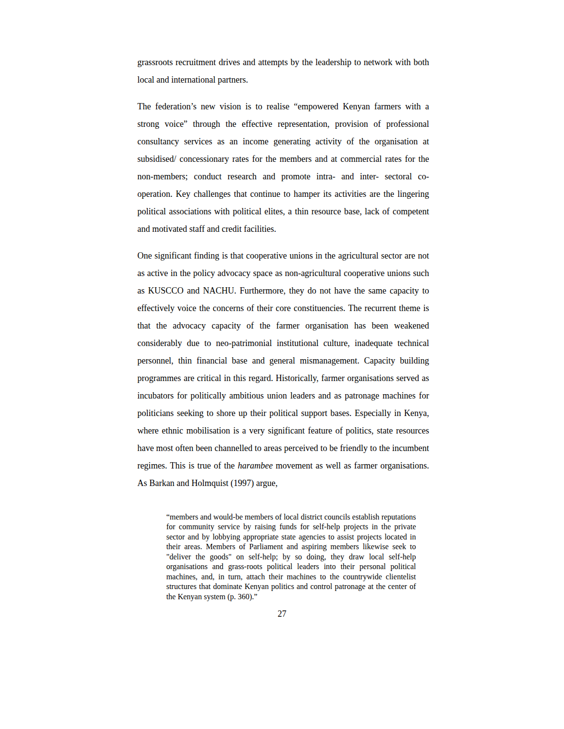grassroots recruitment drives and attempts by the leadership to network with both local and international partners.
The federation’s new vision is to realise “empowered Kenyan farmers with a strong voice” through the effective representation, provision of professional consultancy services as an income generating activity of the organisation at subsidised/ concessionary rates for the members and at commercial rates for the non-members; conduct research and promote intra- and inter- sectoral co-operation. Key challenges that continue to hamper its activities are the lingering political associations with political elites, a thin resource base, lack of competent and motivated staff and credit facilities.
One significant finding is that cooperative unions in the agricultural sector are not as active in the policy advocacy space as non-agricultural cooperative unions such as KUSCCO and NACHU. Furthermore, they do not have the same capacity to effectively voice the concerns of their core constituencies. The recurrent theme is that the advocacy capacity of the farmer organisation has been weakened considerably due to neo-patrimonial institutional culture, inadequate technical personnel, thin financial base and general mismanagement. Capacity building programmes are critical in this regard. Historically, farmer organisations served as incubators for politically ambitious union leaders and as patronage machines for politicians seeking to shore up their political support bases. Especially in Kenya, where ethnic mobilisation is a very significant feature of politics, state resources have most often been channelled to areas perceived to be friendly to the incumbent regimes. This is true of the harambee movement as well as farmer organisations. As Barkan and Holmquist (1997) argue,
“members and would-be members of local district councils establish reputations for community service by raising funds for self-help projects in the private sector and by lobbying appropriate state agencies to assist projects located in their areas. Members of Parliament and aspiring members likewise seek to "deliver the goods" on self-help; by so doing, they draw local self-help organisations and grass-roots political leaders into their personal political machines, and, in turn, attach their machines to the countrywide clientelist structures that dominate Kenyan politics and control patronage at the center of the Kenyan system (p. 360).”
27